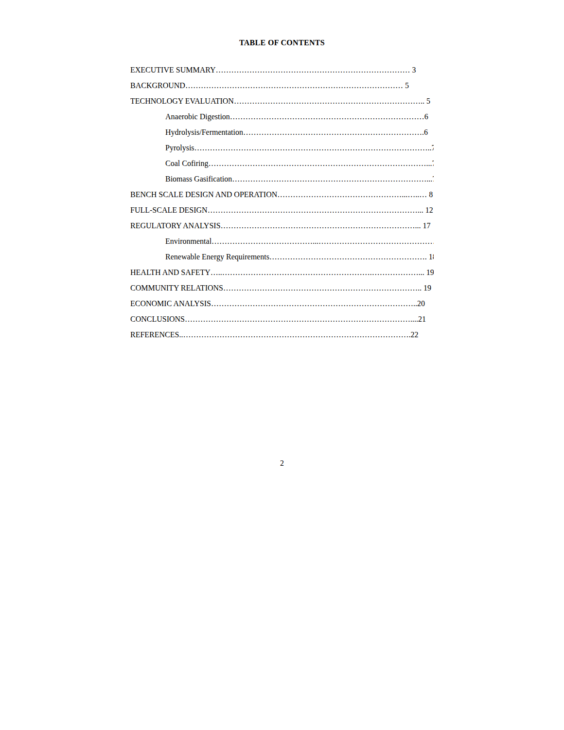TABLE OF CONTENTS
EXECUTIVE SUMMARY………………………………………………………………… 3
BACKGROUND………………………………………………………………………… 5
TECHNOLOGY EVALUATION……………………………………………………………….. 5
Anaerobic Digestion…………………………………………………………………6
Hydrolysis/Fermentation…………………………………………………………….6
Pyrolysis………………………………………………………………………………..7
Coal Cofiring…………………………………………………………………………...7
Biomass Gasification…………………………………………………………………...7
BENCH SCALE DESIGN AND OPERATION…………………………………………...…..… 8
FULL-SCALE DESIGN………………………………………………………………………... 12
REGULATORY ANALYSIS…………………………………………………………………... 17
Environmental…………………………………...……………………………………… 17
Renewable Energy Requirements……………………………………………………. 18
HEALTH AND SAFETY…..………………………………………………….………………... 19
COMMUNITY RELATIONS………………………………………………………………….. 19
ECONOMIC ANALYSIS……………………………………………………………………..20
CONCLUSIONS……………………………………………………………………………....21
REFERENCES..……………………………………………………………………………. 22
2